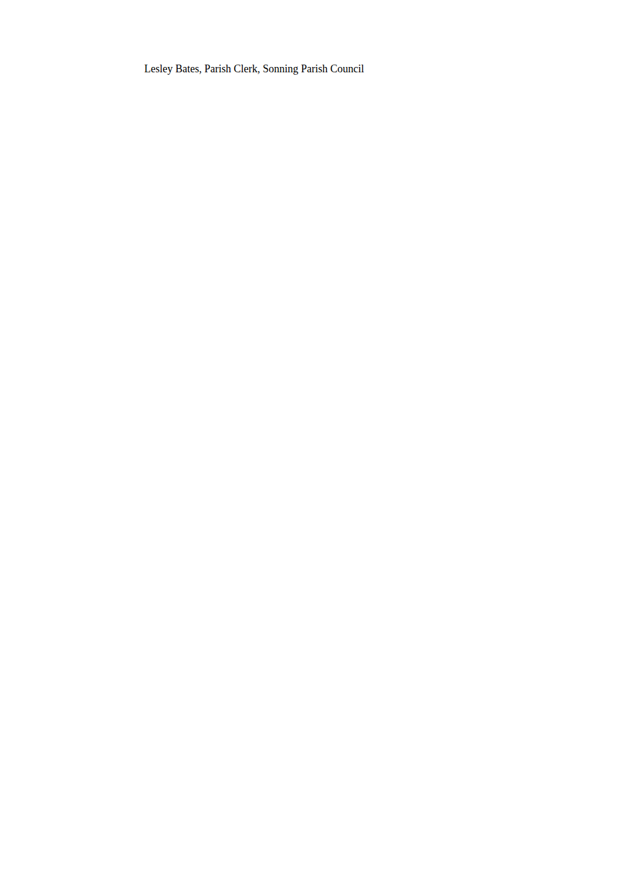Lesley Bates, Parish Clerk, Sonning Parish Council